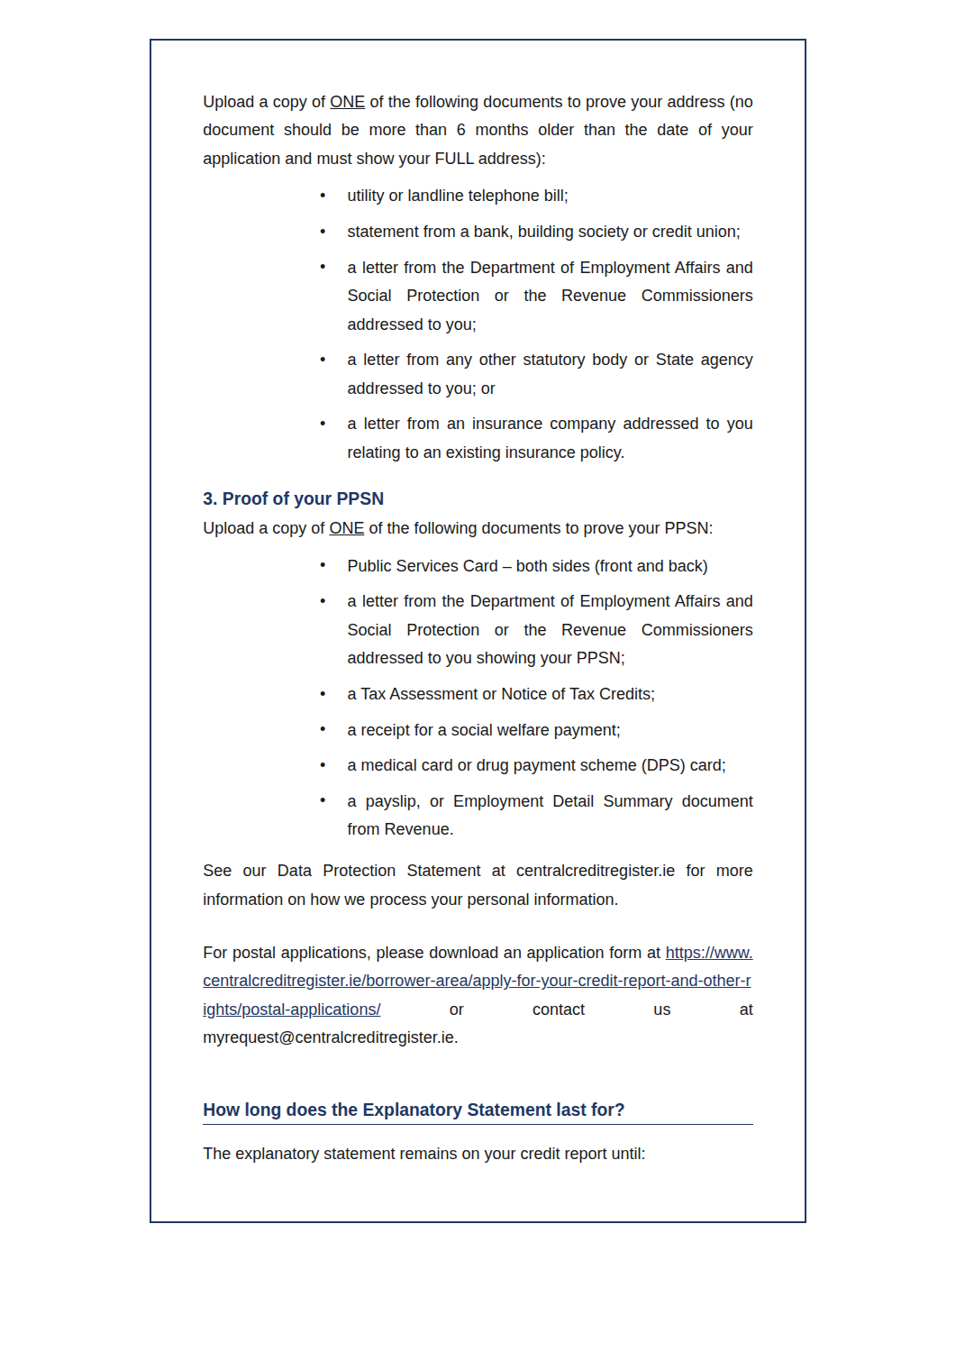Upload a copy of ONE of the following documents to prove your address (no document should be more than 6 months older than the date of your application and must show your FULL address):
utility or landline telephone bill;
statement from a bank, building society or credit union;
a letter from the Department of Employment Affairs and Social Protection or the Revenue Commissioners addressed to you;
a letter from any other statutory body or State agency addressed to you; or
a letter from an insurance company addressed to you relating to an existing insurance policy.
3. Proof of your PPSN
Upload a copy of ONE of the following documents to prove your PPSN:
Public Services Card – both sides (front and back)
a letter from the Department of Employment Affairs and Social Protection or the Revenue Commissioners addressed to you showing your PPSN;
a Tax Assessment or Notice of Tax Credits;
a receipt for a social welfare payment;
a medical card or drug payment scheme (DPS) card;
a payslip, or Employment Detail Summary document from Revenue.
See our Data Protection Statement at centralcreditregister.ie for more information on how we process your personal information.
For postal applications, please download an application form at https://www.centralcreditregister.ie/borrower-area/apply-for-your-credit-report-and-other-rights/postal-applications/ or contact us at myrequest@centralcreditregister.ie.
How long does the Explanatory Statement last for?
The explanatory statement remains on your credit report until: